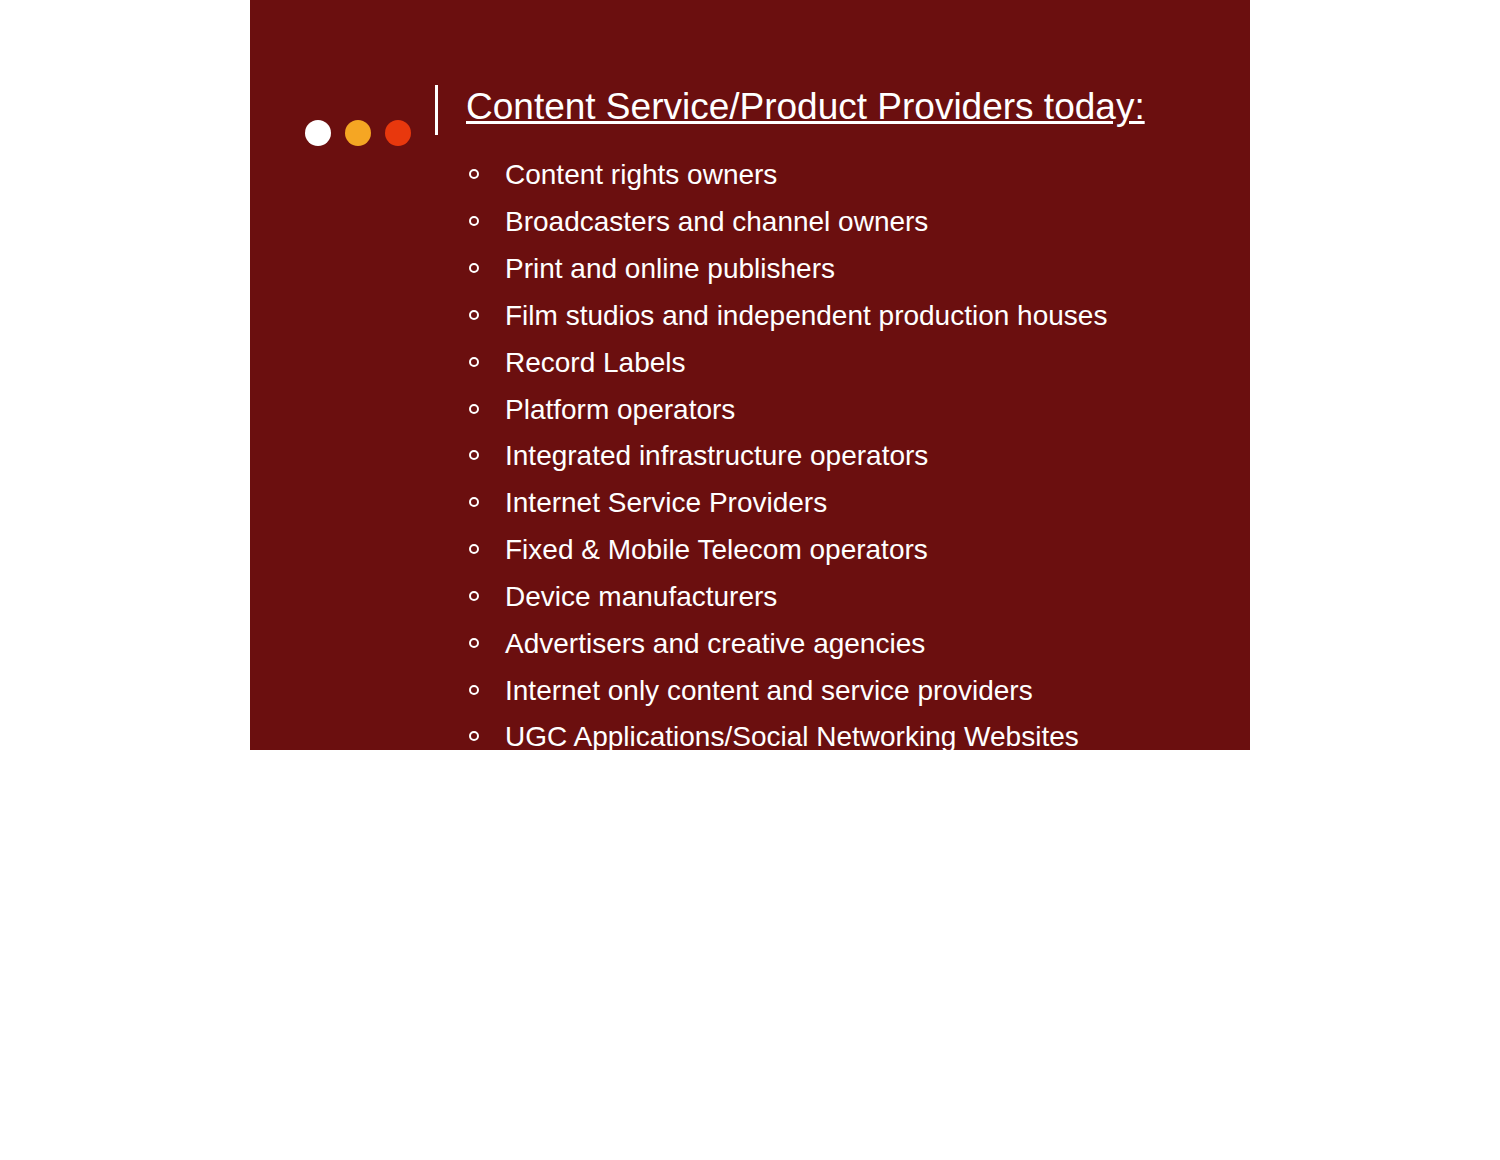Content Service/Product Providers today:
Content rights owners
Broadcasters and channel owners
Print and online publishers
Film studios and independent production houses
Record Labels
Platform operators
Integrated infrastructure operators
Internet Service Providers
Fixed & Mobile Telecom operators
Device manufacturers
Advertisers and creative agencies
Internet only content and service providers
UGC Applications/Social Networking Websites
Individuals (personal websites, blogs, audio and video podcasting, collaborative projects, social networking)